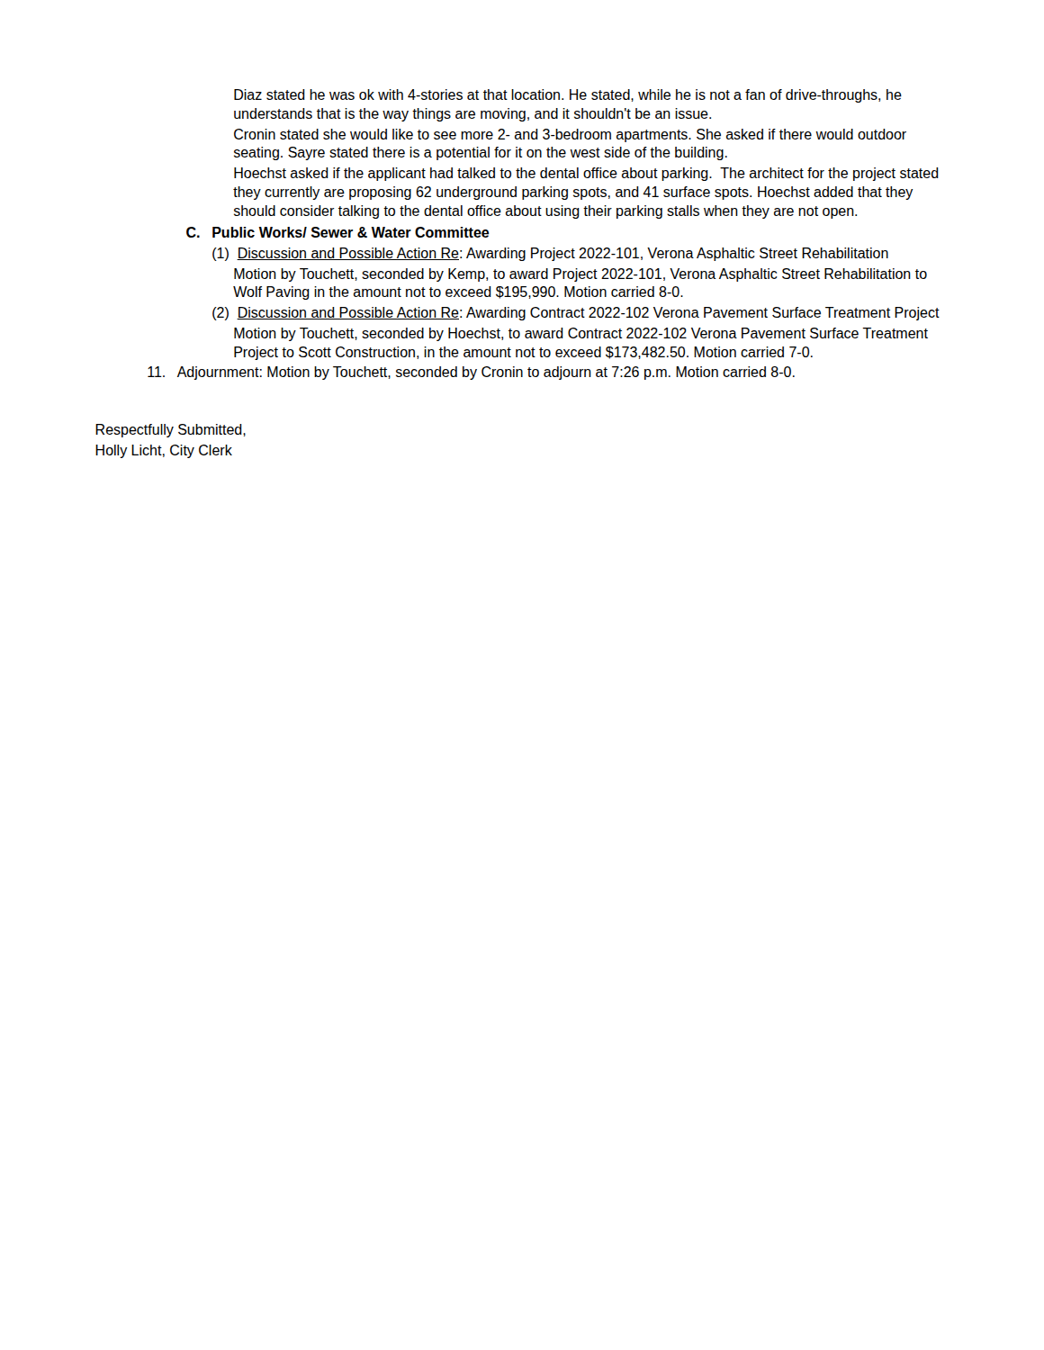Diaz stated he was ok with 4-stories at that location. He stated, while he is not a fan of drive-throughs, he understands that is the way things are moving, and it shouldn't be an issue.
Cronin stated she would like to see more 2- and 3-bedroom apartments. She asked if there would outdoor seating. Sayre stated there is a potential for it on the west side of the building.
Hoechst asked if the applicant had talked to the dental office about parking. The architect for the project stated they currently are proposing 62 underground parking spots, and 41 surface spots. Hoechst added that they should consider talking to the dental office about using their parking stalls when they are not open.
C. Public Works/ Sewer & Water Committee
(1) Discussion and Possible Action Re: Awarding Project 2022-101, Verona Asphaltic Street Rehabilitation
Motion by Touchett, seconded by Kemp, to award Project 2022-101, Verona Asphaltic Street Rehabilitation to Wolf Paving in the amount not to exceed $195,990. Motion carried 8-0.
(2) Discussion and Possible Action Re: Awarding Contract 2022-102 Verona Pavement Surface Treatment Project
Motion by Touchett, seconded by Hoechst, to award Contract 2022-102 Verona Pavement Surface Treatment Project to Scott Construction, in the amount not to exceed $173,482.50. Motion carried 7-0.
11. Adjournment: Motion by Touchett, seconded by Cronin to adjourn at 7:26 p.m. Motion carried 8-0.
Respectfully Submitted,
Holly Licht, City Clerk